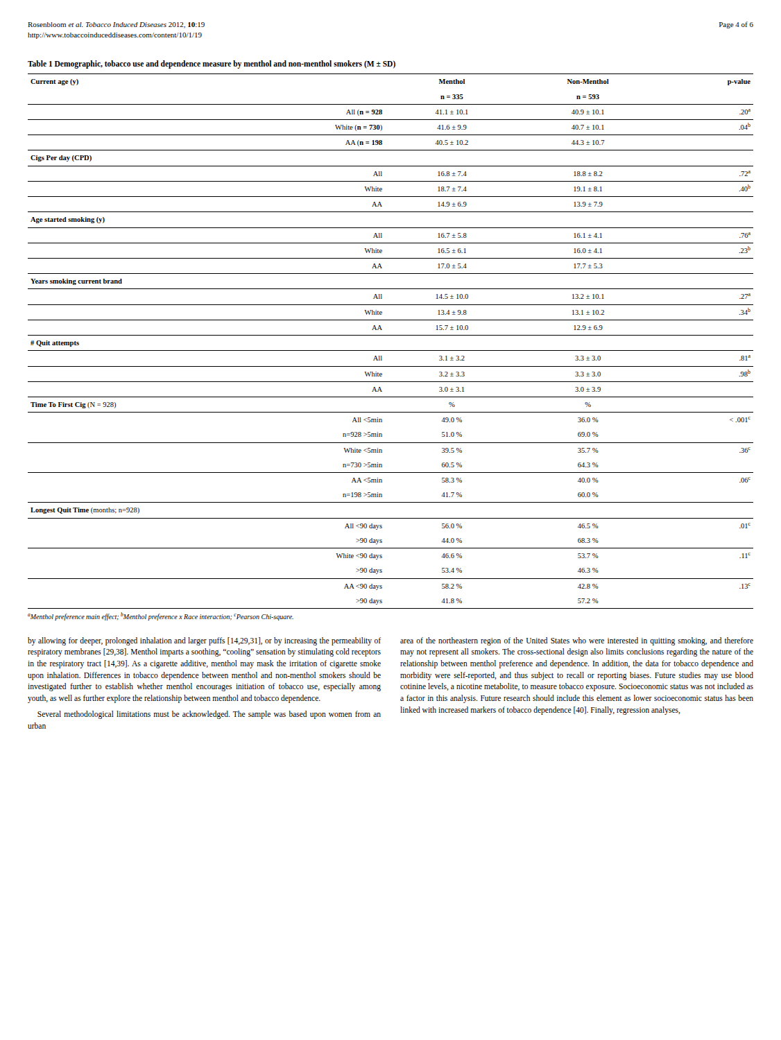Rosenbloom et al. Tobacco Induced Diseases 2012, 10:19
http://www.tobaccoinduceddiseases.com/content/10/1/19
Page 4 of 6
Table 1 Demographic, tobacco use and dependence measure by menthol and non-menthol smokers (M ± SD)
| Current age (y) | Menthol | Non-Menthol | p-value |
| --- | --- | --- | --- |
| | n = 335 | n = 593 | |
| All ( n = 928 | 41.1 ± 10.1 | 40.9 ± 10.1 | .20 a |
| White ( n = 730 ) | 41.6 ± 9.9 | 40.7 ± 10.1 | .04 b |
| AA ( n = 198 | 40.5 ± 10.2 | 44.3 ± 10.7 | |
| Cigs Per day (CPD) |
| All | 16.8 ± 7.4 | 18.8 ± 8.2 | .72 a |
| White | 18.7 ± 7.4 | 19.1 ± 8.1 | .40 b |
| AA | 14.9 ± 6.9 | 13.9 ± 7.9 | |
| Age started smoking (y) |
| All | 16.7 ± 5.8 | 16.1 ± 4.1 | .76 a |
| White | 16.5 ± 6.1 | 16.0 ± 4.1 | .23 b |
| AA | 17.0 ± 5.4 | 17.7 ± 5.3 | |
| Years smoking current brand |
| All | 14.5 ± 10.0 | 13.2 ± 10.1 | .27 a |
| White | 13.4 ± 9.8 | 13.1 ± 10.2 | .34 b |
| AA | 15.7 ± 10.0 | 12.9 ± 6.9 | |
| # Quit attempts |
| All | 3.1 ± 3.2 | 3.3 ± 3.0 | .81 a |
| White | 3.2 ± 3.3 | 3.3 ± 3.0 | .98 b |
| AA | 3.0 ± 3.1 | 3.0 ± 3.9 | |
| Time To First Cig (N = 928) | % | % | |
| All <5min | 49.0 % | 36.0 % | < .001 c |
| n=928 >5min | 51.0 % | 69.0 % | |
| White <5min | 39.5 % | 35.7 % | .36 c |
| n=730 >5min | 60.5 % | 64.3 % | |
| AA <5min | 58.3 % | 40.0 % | .06 c |
| n=198 >5min | 41.7 % | 60.0 % | |
| Longest Quit Time (months; n=928) | | | |
| All <90 days | 56.0 % | 46.5 % | .01 c |
| >90 days | 44.0 % | 68.3 % | |
| White <90 days | 46.6 % | 53.7 % | .11 c |
| >90 days | 53.4 % | 46.3 % | |
| AA <90 days | 58.2 % | 42.8 % | .13 c |
| >90 days | 41.8 % | 57.2 % | |
aMenthol preference main effect; bMenthol preference x Race interaction; cPearson Chi-square.
by allowing for deeper, prolonged inhalation and larger puffs [14,29,31], or by increasing the permeability of respiratory membranes [29,38]. Menthol imparts a soothing, “cooling” sensation by stimulating cold receptors in the respiratory tract [14,39]. As a cigarette additive, menthol may mask the irritation of cigarette smoke upon inhalation. Differences in tobacco dependence between menthol and non-menthol smokers should be investigated further to establish whether menthol encourages initiation of tobacco use, especially among youth, as well as further explore the relationship between menthol and tobacco dependence.
Several methodological limitations must be acknowledged. The sample was based upon women from an urban
area of the northeastern region of the United States who were interested in quitting smoking, and therefore may not represent all smokers. The cross-sectional design also limits conclusions regarding the nature of the relationship between menthol preference and dependence. In addition, the data for tobacco dependence and morbidity were self-reported, and thus subject to recall or reporting biases. Future studies may use blood cotinine levels, a nicotine metabolite, to measure tobacco exposure. Socioeconomic status was not included as a factor in this analysis. Future research should include this element as lower socioeconomic status has been linked with increased markers of tobacco dependence [40]. Finally, regression analyses,